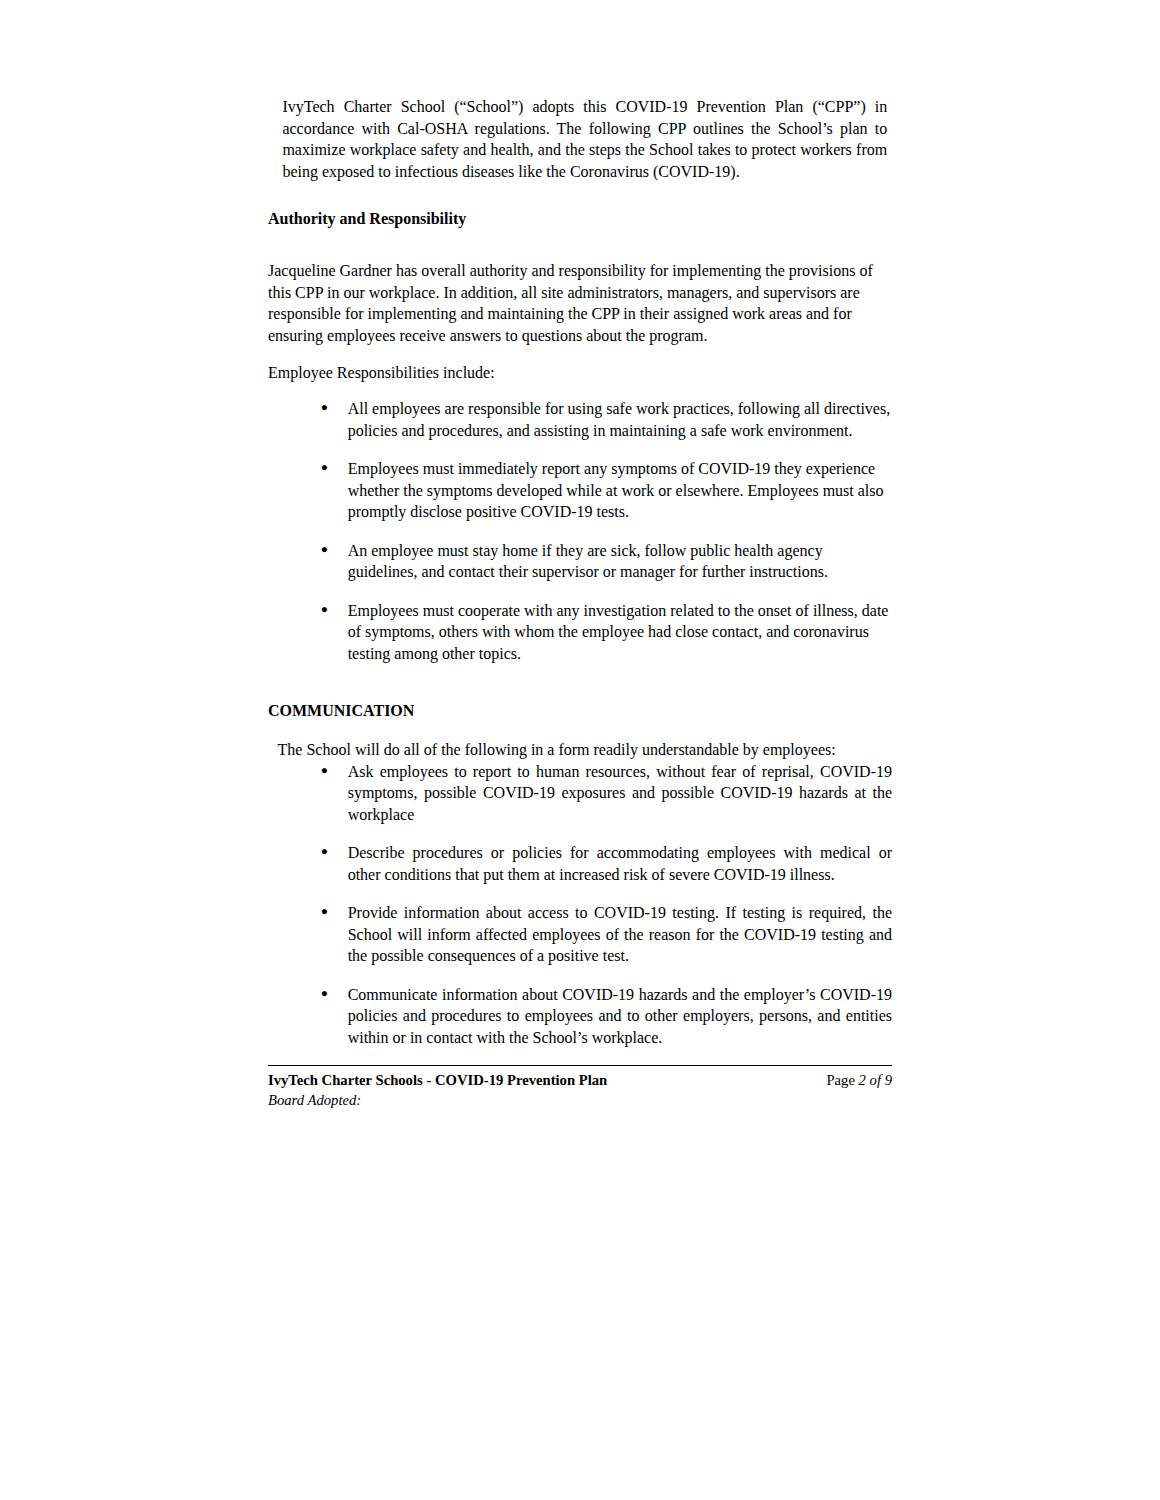IvyTech Charter School (“School”) adopts this COVID-19 Prevention Plan (“CPP”) in accordance with Cal-OSHA regulations. The following CPP outlines the School’s plan to maximize workplace safety and health, and the steps the School takes to protect workers from being exposed to infectious diseases like the Coronavirus (COVID-19).
Authority and Responsibility
Jacqueline Gardner has overall authority and responsibility for implementing the provisions of this CPP in our workplace. In addition, all site administrators, managers, and supervisors are responsible for implementing and maintaining the CPP in their assigned work areas and for ensuring employees receive answers to questions about the program.
Employee Responsibilities include:
All employees are responsible for using safe work practices, following all directives, policies and procedures, and assisting in maintaining a safe work environment.
Employees must immediately report any symptoms of COVID-19 they experience whether the symptoms developed while at work or elsewhere. Employees must also promptly disclose positive COVID-19 tests.
An employee must stay home if they are sick, follow public health agency guidelines, and contact their supervisor or manager for further instructions.
Employees must cooperate with any investigation related to the onset of illness, date of symptoms, others with whom the employee had close contact, and coronavirus testing among other topics.
COMMUNICATION
The School will do all of the following in a form readily understandable by employees:
Ask employees to report to human resources, without fear of reprisal, COVID-19 symptoms, possible COVID-19 exposures and possible COVID-19 hazards at the workplace
Describe procedures or policies for accommodating employees with medical or other conditions that put them at increased risk of severe COVID-19 illness.
Provide information about access to COVID-19 testing. If testing is required, the School will inform affected employees of the reason for the COVID-19 testing and the possible consequences of a positive test.
Communicate information about COVID-19 hazards and the employer’s COVID-19 policies and procedures to employees and to other employers, persons, and entities within or in contact with the School’s workplace.
IvyTech Charter Schools - COVID-19 Prevention Plan Board Adopted:
Page 2 of 9